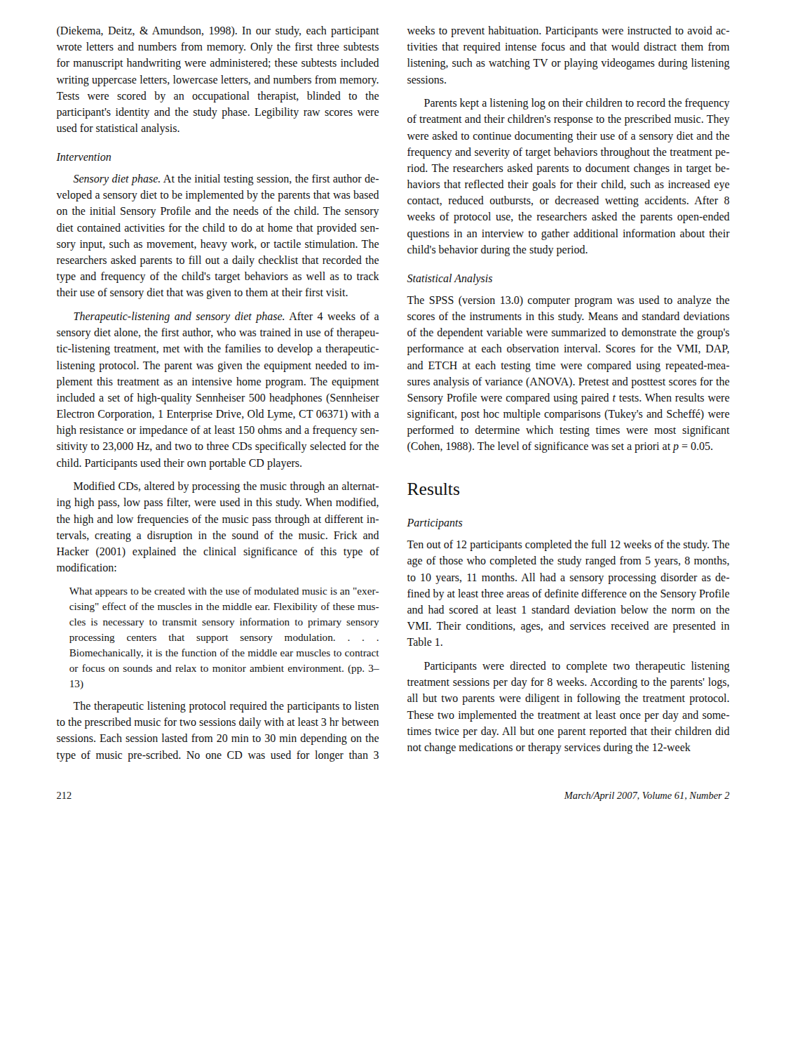(Diekema, Deitz, & Amundson, 1998). In our study, each participant wrote letters and numbers from memory. Only the first three subtests for manuscript handwriting were administered; these subtests included writing uppercase letters, lowercase letters, and numbers from memory. Tests were scored by an occupational therapist, blinded to the participant's identity and the study phase. Legibility raw scores were used for statistical analysis.
Intervention
Sensory diet phase. At the initial testing session, the first author developed a sensory diet to be implemented by the parents that was based on the initial Sensory Profile and the needs of the child. The sensory diet contained activities for the child to do at home that provided sensory input, such as movement, heavy work, or tactile stimulation. The researchers asked parents to fill out a daily checklist that recorded the type and frequency of the child's target behaviors as well as to track their use of sensory diet that was given to them at their first visit.
Therapeutic-listening and sensory diet phase. After 4 weeks of a sensory diet alone, the first author, who was trained in use of therapeutic-listening treatment, met with the families to develop a therapeutic-listening protocol. The parent was given the equipment needed to implement this treatment as an intensive home program. The equipment included a set of high-quality Sennheiser 500 headphones (Sennheiser Electron Corporation, 1 Enterprise Drive, Old Lyme, CT 06371) with a high resistance or impedance of at least 150 ohms and a frequency sensitivity to 23,000 Hz, and two to three CDs specifically selected for the child. Participants used their own portable CD players.
Modified CDs, altered by processing the music through an alternating high pass, low pass filter, were used in this study. When modified, the high and low frequencies of the music pass through at different intervals, creating a disruption in the sound of the music. Frick and Hacker (2001) explained the clinical significance of this type of modification:
What appears to be created with the use of modulated music is an "exercising" effect of the muscles in the middle ear. Flexibility of these muscles is necessary to transmit sensory information to primary sensory processing centers that support sensory modulation. . . . Biomechanically, it is the function of the middle ear muscles to contract or focus on sounds and relax to monitor ambient environment. (pp. 3–13)
The therapeutic listening protocol required the participants to listen to the prescribed music for two sessions daily with at least 3 hr between sessions. Each session lasted from 20 min to 30 min depending on the type of music pre-scribed. No one CD was used for longer than 3 weeks to prevent habituation. Participants were instructed to avoid activities that required intense focus and that would distract them from listening, such as watching TV or playing videogames during listening sessions.
Parents kept a listening log on their children to record the frequency of treatment and their children's response to the prescribed music. They were asked to continue documenting their use of a sensory diet and the frequency and severity of target behaviors throughout the treatment period. The researchers asked parents to document changes in target behaviors that reflected their goals for their child, such as increased eye contact, reduced outbursts, or decreased wetting accidents. After 8 weeks of protocol use, the researchers asked the parents open-ended questions in an interview to gather additional information about their child's behavior during the study period.
Statistical Analysis
The SPSS (version 13.0) computer program was used to analyze the scores of the instruments in this study. Means and standard deviations of the dependent variable were summarized to demonstrate the group's performance at each observation interval. Scores for the VMI, DAP, and ETCH at each testing time were compared using repeated-measures analysis of variance (ANOVA). Pretest and posttest scores for the Sensory Profile were compared using paired t tests. When results were significant, post hoc multiple comparisons (Tukey's and Scheffé) were performed to determine which testing times were most significant (Cohen, 1988). The level of significance was set a priori at p = 0.05.
Results
Participants
Ten out of 12 participants completed the full 12 weeks of the study. The age of those who completed the study ranged from 5 years, 8 months, to 10 years, 11 months. All had a sensory processing disorder as defined by at least three areas of definite difference on the Sensory Profile and had scored at least 1 standard deviation below the norm on the VMI. Their conditions, ages, and services received are presented in Table 1.
Participants were directed to complete two therapeutic listening treatment sessions per day for 8 weeks. According to the parents' logs, all but two parents were diligent in following the treatment protocol. These two implemented the treatment at least once per day and sometimes twice per day. All but one parent reported that their children did not change medications or therapy services during the 12-week
212
March/April 2007, Volume 61, Number 2